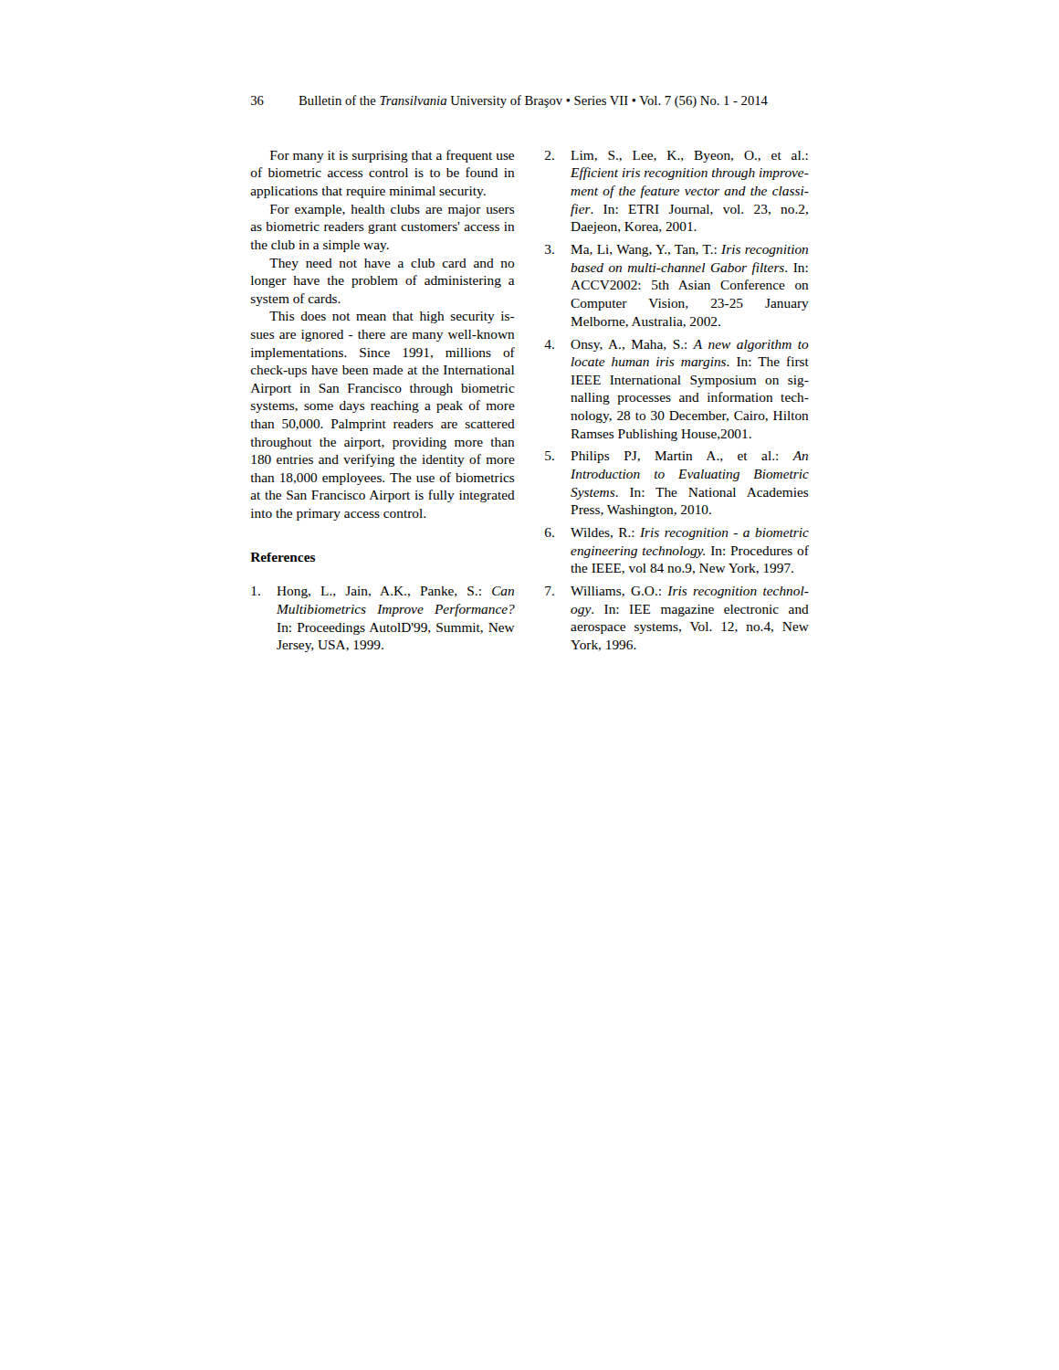36 Bulletin of the Transilvania University of Braşov • Series VII • Vol. 7 (56) No. 1 - 2014
For many it is surprising that a frequent use of biometric access control is to be found in applications that require minimal security.
For example, health clubs are major users as biometric readers grant customers' access in the club in a simple way.
They need not have a club card and no longer have the problem of administering a system of cards.
This does not mean that high security issues are ignored - there are many well-known implementations. Since 1991, millions of check-ups have been made at the International Airport in San Francisco through biometric systems, some days reaching a peak of more than 50,000. Palmprint readers are scattered throughout the airport, providing more than 180 entries and verifying the identity of more than 18,000 employees. The use of biometrics at the San Francisco Airport is fully integrated into the primary access control.
References
1. Hong, L., Jain, A.K., Panke, S.: Can Multibiometrics Improve Performance? In: Proceedings AutolD'99, Summit, New Jersey, USA, 1999.
2. Lim, S., Lee, K., Byeon, O., et al.: Efficient iris recognition through improvement of the feature vector and the classifier. In: ETRI Journal, vol. 23, no.2, Daejeon, Korea, 2001.
3. Ma, Li, Wang, Y., Tan, T.: Iris recognition based on multi-channel Gabor filters. In: ACCV2002: 5th Asian Conference on Computer Vision, 23-25 January Melborne, Australia, 2002.
4. Onsy, A., Maha, S.: A new algorithm to locate human iris margins. In: The first IEEE International Symposium on signalling processes and information technology, 28 to 30 December, Cairo, Hilton Ramses Publishing House,2001.
5. Philips PJ, Martin A., et al.: An Introduction to Evaluating Biometric Systems. In: The National Academies Press, Washington, 2010.
6. Wildes, R.: Iris recognition - a biometric engineering technology. In: Procedures of the IEEE, vol 84 no.9, New York, 1997.
7. Williams, G.O.: Iris recognition technology. In: IEE magazine electronic and aerospace systems, Vol. 12, no.4, New York, 1996.